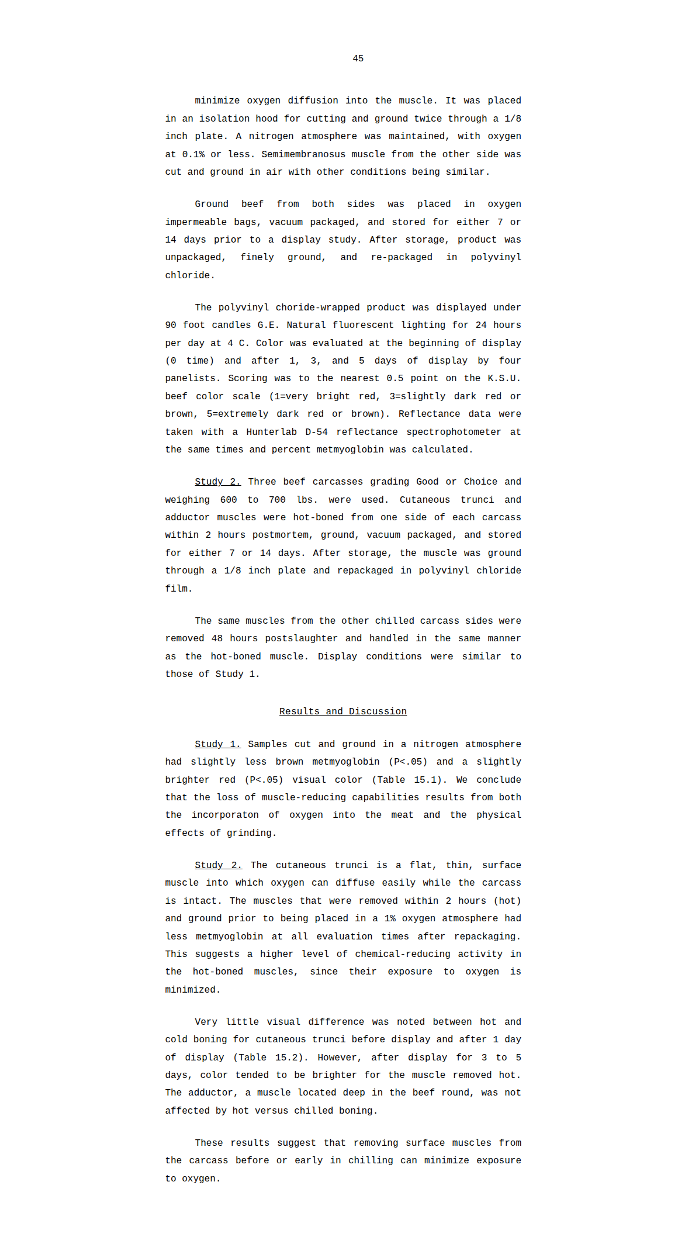45
minimize oxygen diffusion into the muscle. It was placed in an isolation hood for cutting and ground twice through a 1/8 inch plate. A nitrogen atmosphere was maintained, with oxygen at 0.1% or less. Semimembranosus muscle from the other side was cut and ground in air with other conditions being similar.
Ground beef from both sides was placed in oxygen impermeable bags, vacuum packaged, and stored for either 7 or 14 days prior to a display study. After storage, product was unpackaged, finely ground, and re-packaged in polyvinyl chloride.
The polyvinyl choride-wrapped product was displayed under 90 foot candles G.E. Natural fluorescent lighting for 24 hours per day at 4 C. Color was evaluated at the beginning of display (0 time) and after 1, 3, and 5 days of display by four panelists. Scoring was to the nearest 0.5 point on the K.S.U. beef color scale (1=very bright red, 3=slightly dark red or brown, 5=extremely dark red or brown). Reflectance data were taken with a Hunterlab D-54 reflectance spectrophotometer at the same times and percent metmyoglobin was calculated.
Study 2. Three beef carcasses grading Good or Choice and weighing 600 to 700 lbs. were used. Cutaneous trunci and adductor muscles were hot-boned from one side of each carcass within 2 hours postmortem, ground, vacuum packaged, and stored for either 7 or 14 days. After storage, the muscle was ground through a 1/8 inch plate and repackaged in polyvinyl chloride film.
The same muscles from the other chilled carcass sides were removed 48 hours postslaughter and handled in the same manner as the hot-boned muscle. Display conditions were similar to those of Study 1.
Results and Discussion
Study 1. Samples cut and ground in a nitrogen atmosphere had slightly less brown metmyoglobin (P<.05) and a slightly brighter red (P<.05) visual color (Table 15.1). We conclude that the loss of muscle-reducing capabilities results from both the incorporaton of oxygen into the meat and the physical effects of grinding.
Study 2. The cutaneous trunci is a flat, thin, surface muscle into which oxygen can diffuse easily while the carcass is intact. The muscles that were removed within 2 hours (hot) and ground prior to being placed in a 1% oxygen atmosphere had less metmyoglobin at all evaluation times after repackaging. This suggests a higher level of chemical-reducing activity in the hot-boned muscles, since their exposure to oxygen is minimized.
Very little visual difference was noted between hot and cold boning for cutaneous trunci before display and after 1 day of display (Table 15.2). However, after display for 3 to 5 days, color tended to be brighter for the muscle removed hot. The adductor, a muscle located deep in the beef round, was not affected by hot versus chilled boning.
These results suggest that removing surface muscles from the carcass before or early in chilling can minimize exposure to oxygen.